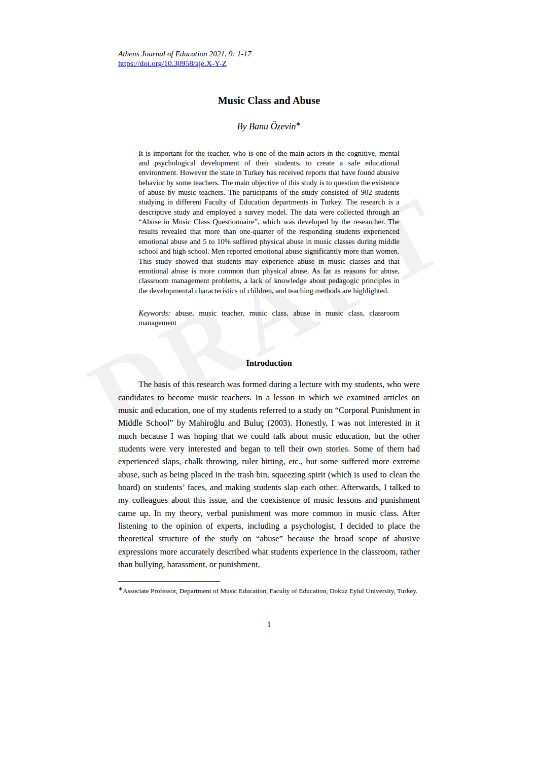DRAFT
Athens Journal of Education 2021, 9: 1-17
https://doi.org/10.30958/aje.X-Y-Z
Music Class and Abuse
By Banu Özevin∗
It is important for the teacher, who is one of the main actors in the cognitive, mental and psychological development of their students, to create a safe educational environment. However the state in Turkey has received reports that have found abusive behavior by some teachers. The main objective of this study is to question the existence of abuse by music teachers. The participants of the study consisted of 902 students studying in different Faculty of Education departments in Turkey. The research is a descriptive study and employed a survey model. The data were collected through an “Abuse in Music Class Questionnaire”, which was developed by the researcher. The results revealed that more than one-quarter of the responding students experienced emotional abuse and 5 to 10% suffered physical abuse in music classes during middle school and high school. Men reported emotional abuse significantly more than women. This study showed that students may experience abuse in music classes and that emotional abuse is more common than physical abuse. As far as reasons for abuse, classroom management problems, a lack of knowledge about pedagogic principles in the developmental characteristics of children, and teaching methods are highlighted.
Keywords: abuse, music teacher, music class, abuse in music class, classroom management
Introduction
The basis of this research was formed during a lecture with my students, who were candidates to become music teachers. In a lesson in which we examined articles on music and education, one of my students referred to a study on “Corporal Punishment in Middle School” by Mahiroğlu and Buluç (2003). Honestly, I was not interested in it much because I was hoping that we could talk about music education, but the other students were very interested and began to tell their own stories. Some of them had experienced slaps, chalk throwing, ruler hitting, etc., but some suffered more extreme abuse, such as being placed in the trash bin, squeezing spirit (which is used to clean the board) on students’ faces, and making students slap each other. Afterwards, I talked to my colleagues about this issue, and the coexistence of music lessons and punishment came up. In my theory, verbal punishment was more common in music class. After listening to the opinion of experts, including a psychologist, I decided to place the theoretical structure of the study on “abuse” because the broad scope of abusive expressions more accurately described what students experience in the classroom, rather than bullying, harassment, or punishment.
∗Associate Professor, Department of Music Education, Faculty of Education, Dokuz Eylul University, Turkey.
1